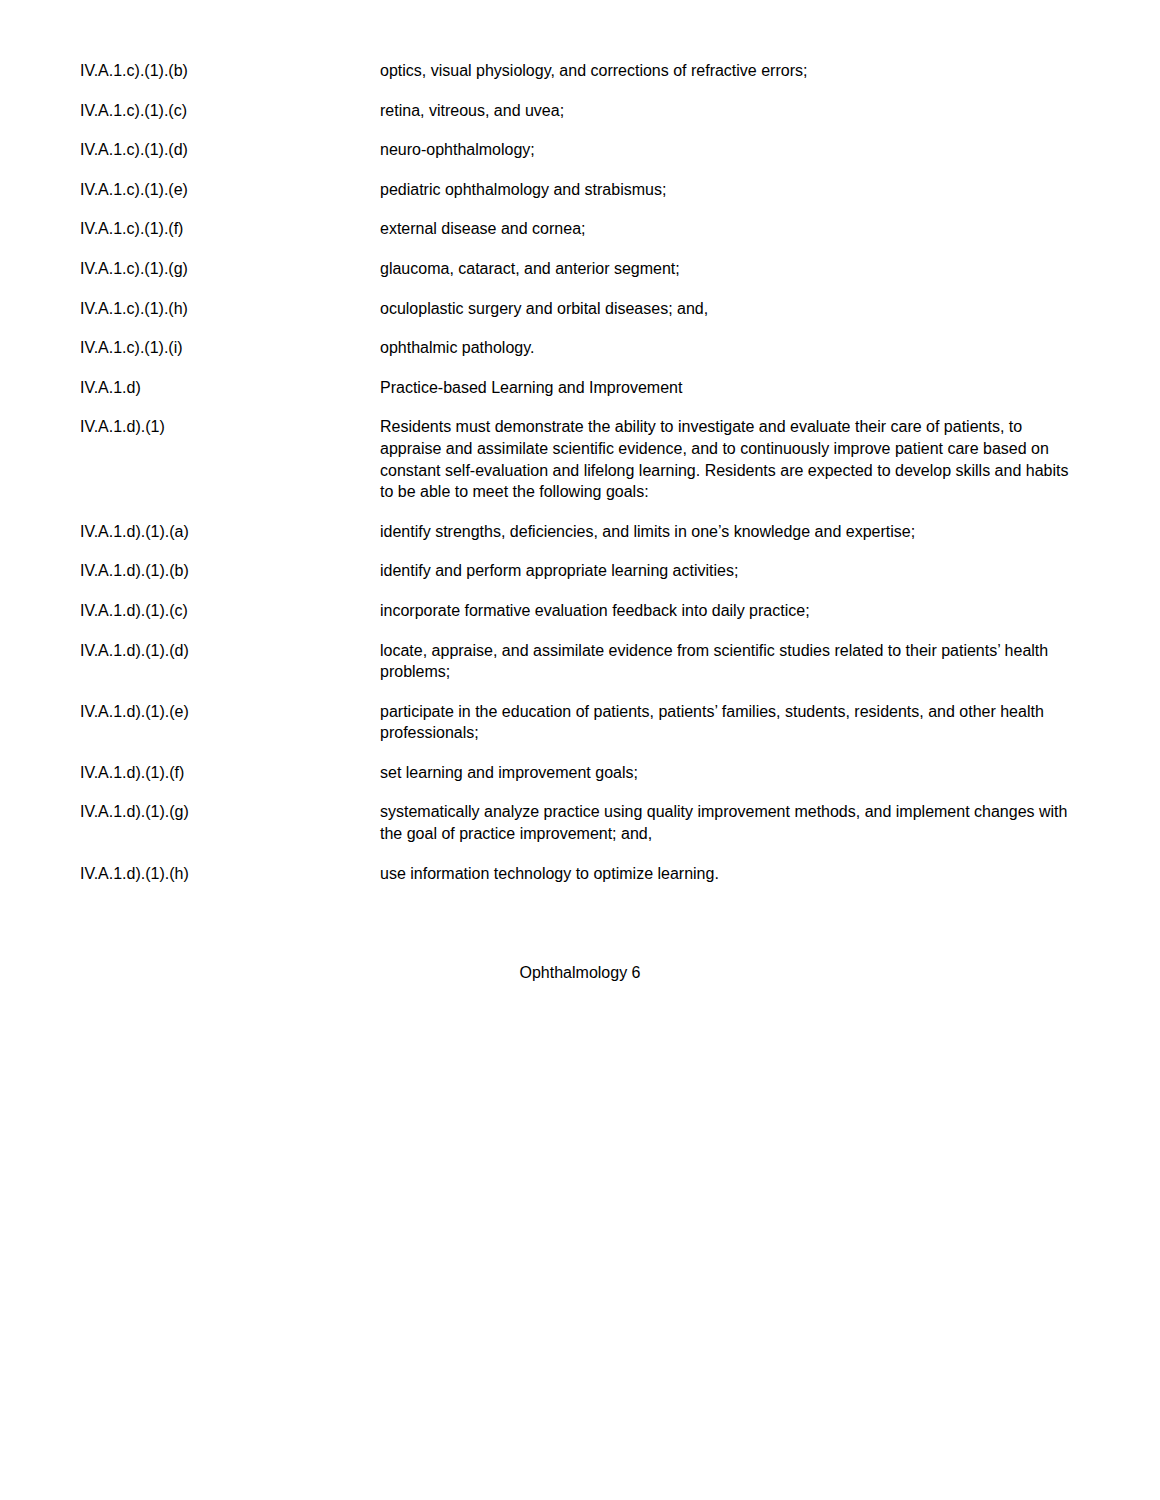| IV.A.1.c).(1).(b) | optics, visual physiology, and corrections of refractive errors; |
| IV.A.1.c).(1).(c) | retina, vitreous, and uvea; |
| IV.A.1.c).(1).(d) | neuro-ophthalmology; |
| IV.A.1.c).(1).(e) | pediatric ophthalmology and strabismus; |
| IV.A.1.c).(1).(f) | external disease and cornea; |
| IV.A.1.c).(1).(g) | glaucoma, cataract, and anterior segment; |
| IV.A.1.c).(1).(h) | oculoplastic surgery and orbital diseases; and, |
| IV.A.1.c).(1).(i) | ophthalmic pathology. |
| IV.A.1.d) | Practice-based Learning and Improvement |
| IV.A.1.d).(1) | Residents must demonstrate the ability to investigate and evaluate their care of patients, to appraise and assimilate scientific evidence, and to continuously improve patient care based on constant self-evaluation and lifelong learning. Residents are expected to develop skills and habits to be able to meet the following goals: |
| IV.A.1.d).(1).(a) | identify strengths, deficiencies, and limits in one’s knowledge and expertise; |
| IV.A.1.d).(1).(b) | identify and perform appropriate learning activities; |
| IV.A.1.d).(1).(c) | incorporate formative evaluation feedback into daily practice; |
| IV.A.1.d).(1).(d) | locate, appraise, and assimilate evidence from scientific studies related to their patients’ health problems; |
| IV.A.1.d).(1).(e) | participate in the education of patients, patients’ families, students, residents, and other health professionals; |
| IV.A.1.d).(1).(f) | set learning and improvement goals; |
| IV.A.1.d).(1).(g) | systematically analyze practice using quality improvement methods, and implement changes with the goal of practice improvement; and, |
| IV.A.1.d).(1).(h) | use information technology to optimize learning. |
Ophthalmology 6